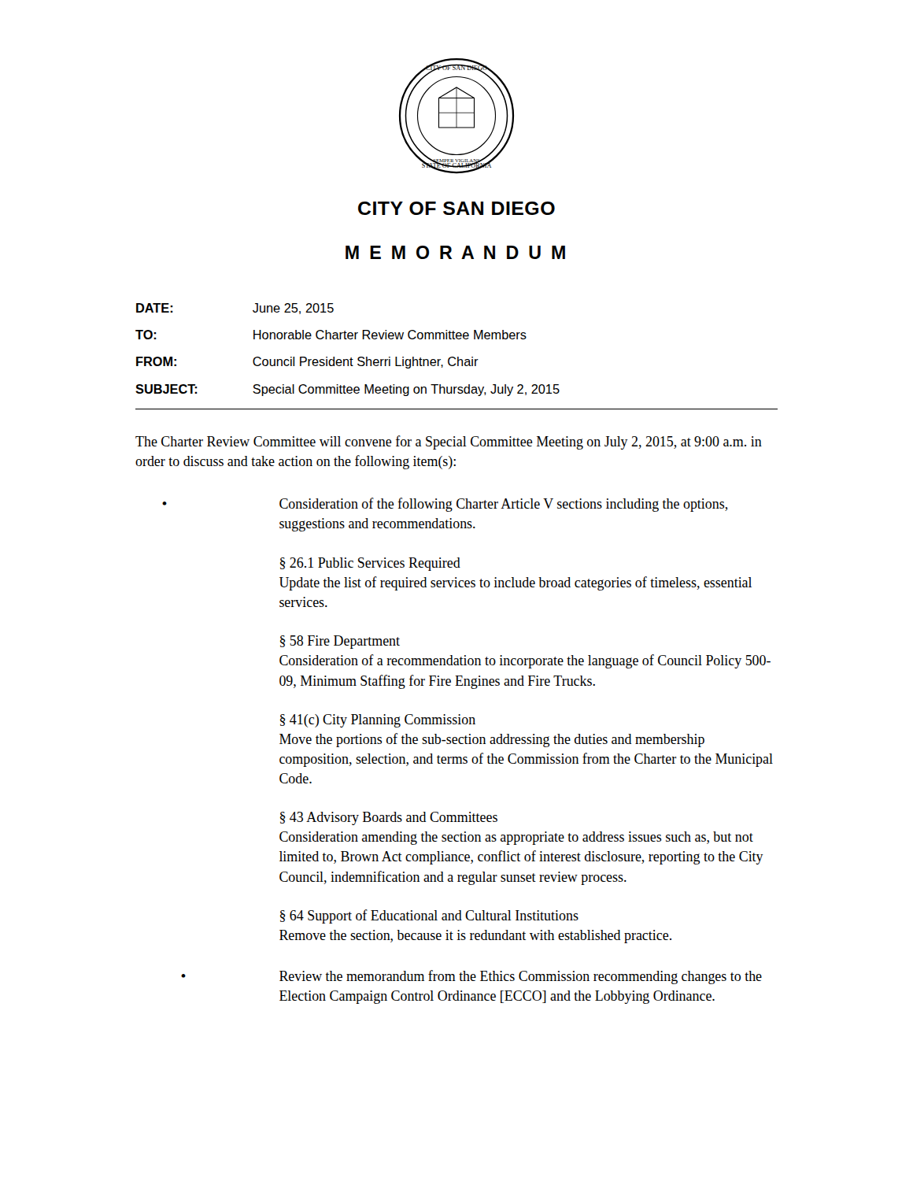CITY OF SAN DIEGO
M E M O R A N D U M
| DATE: | June 25, 2015 |
| TO: | Honorable Charter Review Committee Members |
| FROM: | Council President Sherri Lightner, Chair |
| SUBJECT: | Special Committee Meeting on Thursday, July 2, 2015 |
The Charter Review Committee will convene for a Special Committee Meeting on July 2, 2015, at 9:00 a.m. in order to discuss and take action on the following item(s):
Consideration of the following Charter Article V sections including the options, suggestions and recommendations.
§ 26.1 Public Services Required
Update the list of required services to include broad categories of timeless, essential services.
§ 58 Fire Department
Consideration of a recommendation to incorporate the language of Council Policy 500-09, Minimum Staffing for Fire Engines and Fire Trucks.
§ 41(c) City Planning Commission
Move the portions of the sub-section addressing the duties and membership composition, selection, and terms of the Commission from the Charter to the Municipal Code.
§ 43 Advisory Boards and Committees
Consideration amending the section as appropriate to address issues such as, but not limited to, Brown Act compliance, conflict of interest disclosure, reporting to the City Council, indemnification and a regular sunset review process.
§ 64 Support of Educational and Cultural Institutions
Remove the section, because it is redundant with established practice.
Review the memorandum from the Ethics Commission recommending changes to the Election Campaign Control Ordinance [ECCO] and the Lobbying Ordinance.